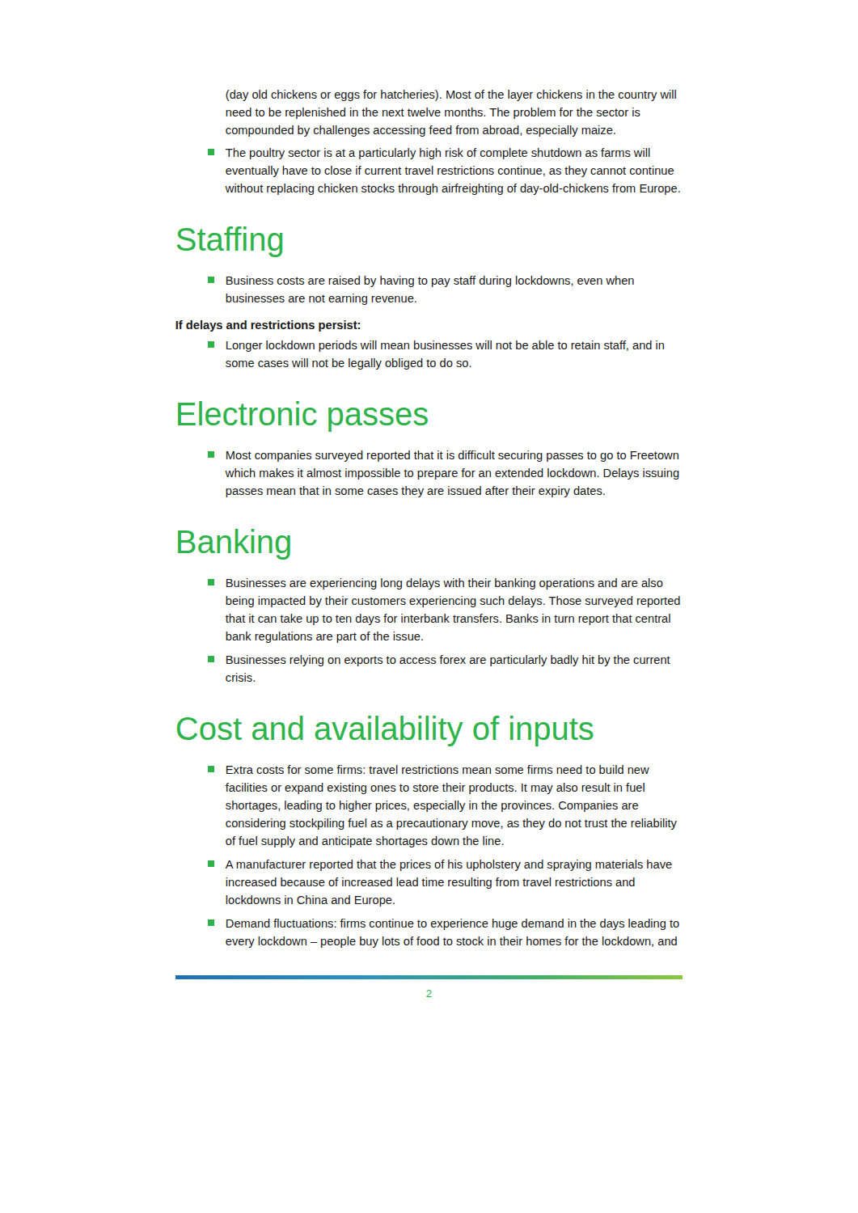(day old chickens or eggs for hatcheries). Most of the layer chickens in the country will need to be replenished in the next twelve months. The problem for the sector is compounded by challenges accessing feed from abroad, especially maize.
The poultry sector is at a particularly high risk of complete shutdown as farms will eventually have to close if current travel restrictions continue, as they cannot continue without replacing chicken stocks through airfreighting of day-old-chickens from Europe.
Staffing
Business costs are raised by having to pay staff during lockdowns, even when businesses are not earning revenue.
If delays and restrictions persist:
Longer lockdown periods will mean businesses will not be able to retain staff, and in some cases will not be legally obliged to do so.
Electronic passes
Most companies surveyed reported that it is difficult securing passes to go to Freetown which makes it almost impossible to prepare for an extended lockdown. Delays issuing passes mean that in some cases they are issued after their expiry dates.
Banking
Businesses are experiencing long delays with their banking operations and are also being impacted by their customers experiencing such delays. Those surveyed reported that it can take up to ten days for interbank transfers. Banks in turn report that central bank regulations are part of the issue.
Businesses relying on exports to access forex are particularly badly hit by the current crisis.
Cost and availability of inputs
Extra costs for some firms: travel restrictions mean some firms need to build new facilities or expand existing ones to store their products. It may also result in fuel shortages, leading to higher prices, especially in the provinces. Companies are considering stockpiling fuel as a precautionary move, as they do not trust the reliability of fuel supply and anticipate shortages down the line.
A manufacturer reported that the prices of his upholstery and spraying materials have increased because of increased lead time resulting from travel restrictions and lockdowns in China and Europe.
Demand fluctuations: firms continue to experience huge demand in the days leading to every lockdown – people buy lots of food to stock in their homes for the lockdown, and
2